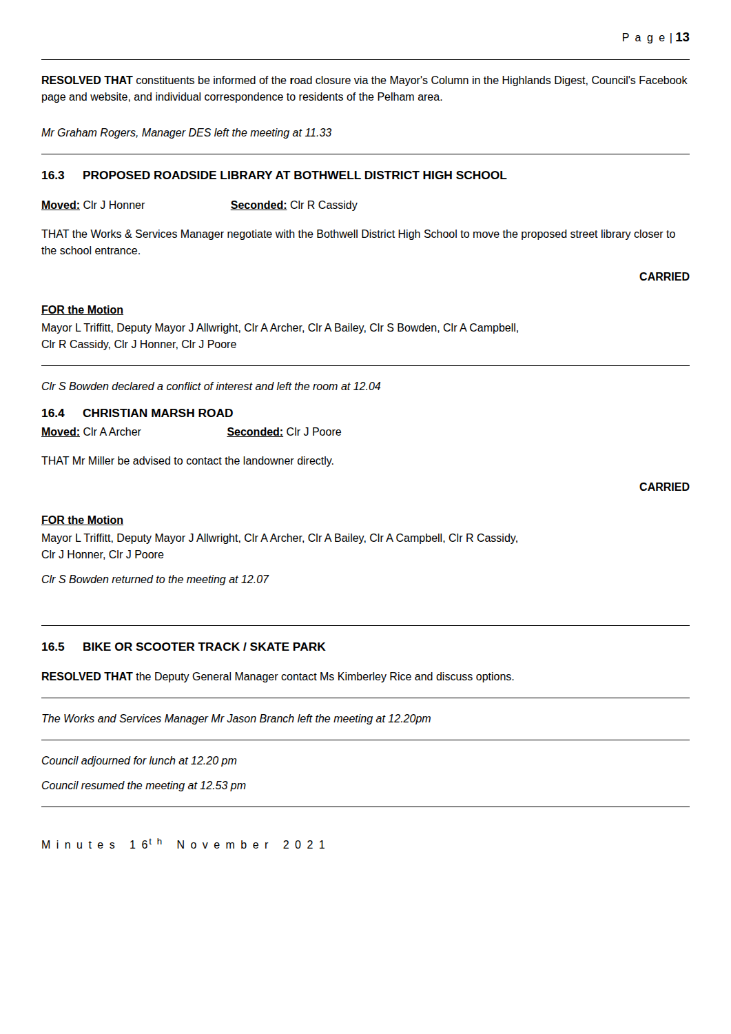P a g e | 13
RESOLVED THAT constituents be informed of the road closure via the Mayor's Column in the Highlands Digest, Council's Facebook page and website, and individual correspondence to residents of the Pelham area.
Mr Graham Rogers, Manager DES left the meeting at 11.33
16.3 PROPOSED ROADSIDE LIBRARY AT BOTHWELL DISTRICT HIGH SCHOOL
Moved: Clr J Honner Seconded: Clr R Cassidy
THAT the Works & Services Manager negotiate with the Bothwell District High School to move the proposed street library closer to the school entrance.
CARRIED
FOR the Motion
Mayor L Triffitt, Deputy Mayor J Allwright, Clr A Archer, Clr A Bailey, Clr S Bowden, Clr A Campbell,
Clr R Cassidy, Clr J Honner, Clr J Poore
Clr S Bowden declared a conflict of interest and left the room at 12.04
16.4 CHRISTIAN MARSH ROAD
Moved: Clr A Archer Seconded: Clr J Poore
THAT Mr Miller be advised to contact the landowner directly.
CARRIED
FOR the Motion
Mayor L Triffitt, Deputy Mayor J Allwright, Clr A Archer, Clr A Bailey, Clr A Campbell, Clr R Cassidy,
Clr J Honner, Clr J Poore
Clr S Bowden returned to the meeting at 12.07
16.5 BIKE OR SCOOTER TRACK / SKATE PARK
RESOLVED THAT the Deputy General Manager contact Ms Kimberley Rice and discuss options.
The Works and Services Manager Mr Jason Branch left the meeting at 12.20pm
Council adjourned for lunch at 12.20 pm
Council resumed the meeting at 12.53 pm
M i n u t e s 1 6t h N o v e m b e r 2 0 2 1